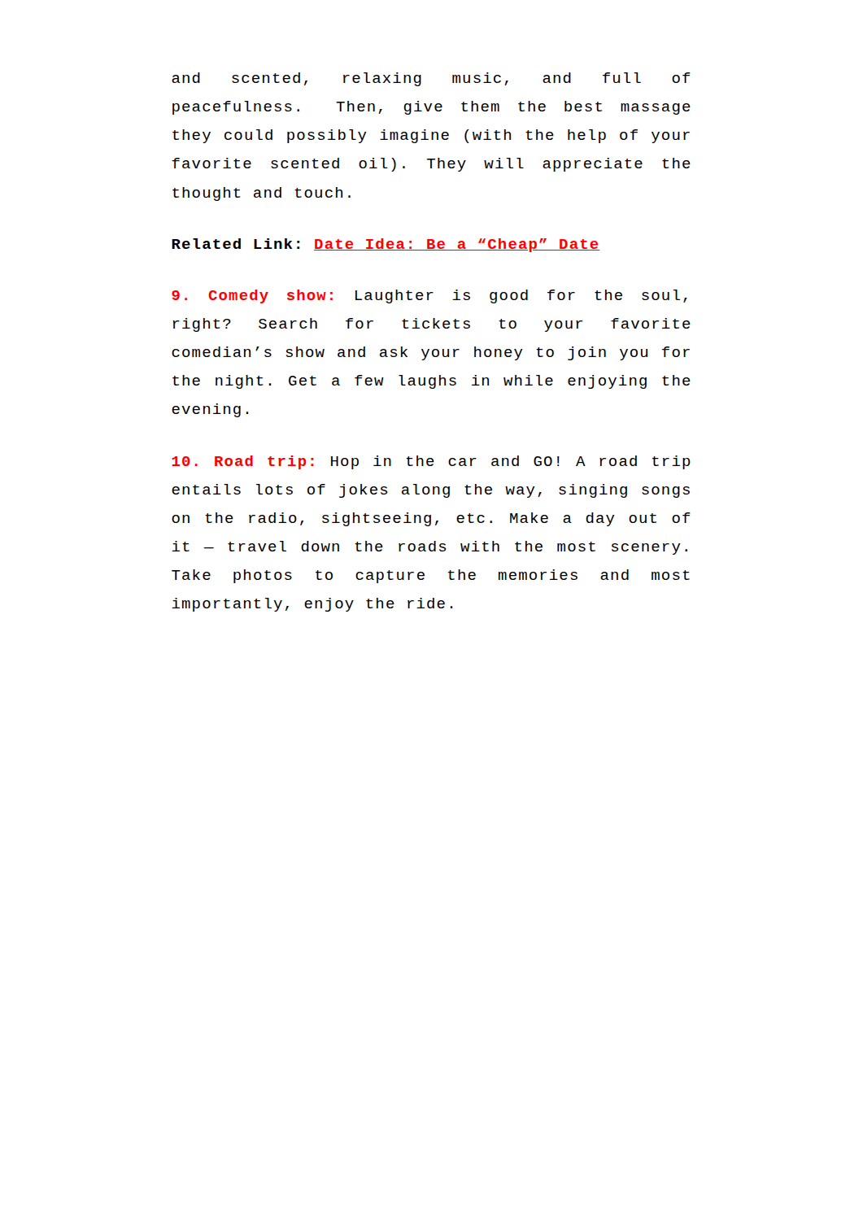and scented, relaxing music, and full of peacefulness. Then, give them the best massage they could possibly imagine (with the help of your favorite scented oil). They will appreciate the thought and touch.
Related Link: Date Idea: Be a “Cheap” Date
9. Comedy show: Laughter is good for the soul, right? Search for tickets to your favorite comedian’s show and ask your honey to join you for the night. Get a few laughs in while enjoying the evening.
10. Road trip: Hop in the car and GO! A road trip entails lots of jokes along the way, singing songs on the radio, sightseeing, etc. Make a day out of it — travel down the roads with the most scenery. Take photos to capture the memories and most importantly, enjoy the ride.